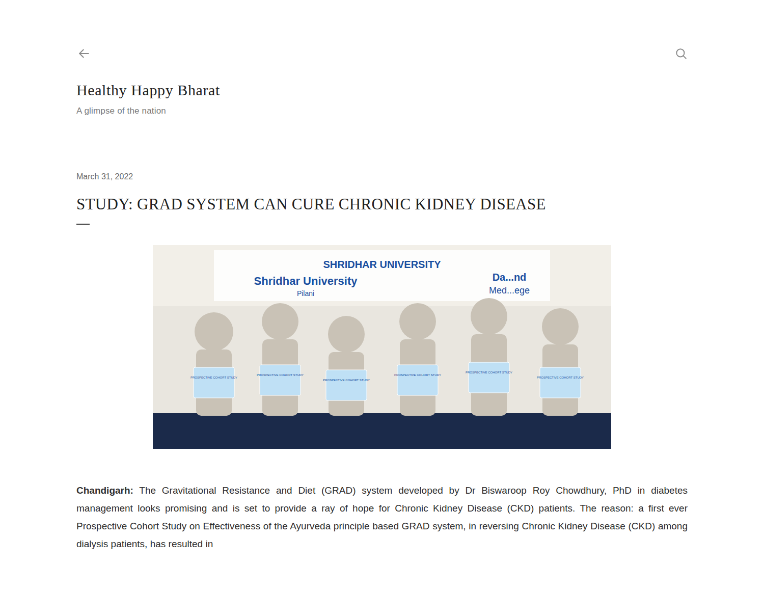Healthy Happy Bharat
A glimpse of the nation
March 31, 2022
Study: GRAD system can cure Chronic Kidney Disease
Chandigarh: The Gravitational Resistance and Diet (GRAD) system developed by Dr Biswaroop Roy Chowdhury, PhD in diabetes management looks promising and is set to provide a ray of hope for Chronic Kidney Disease (CKD) patients. The reason: a first ever Prospective Cohort Study on Effectiveness of the Ayurveda principle based GRAD system, in reversing Chronic Kidney Disease (CKD) among dialysis patients, has resulted in